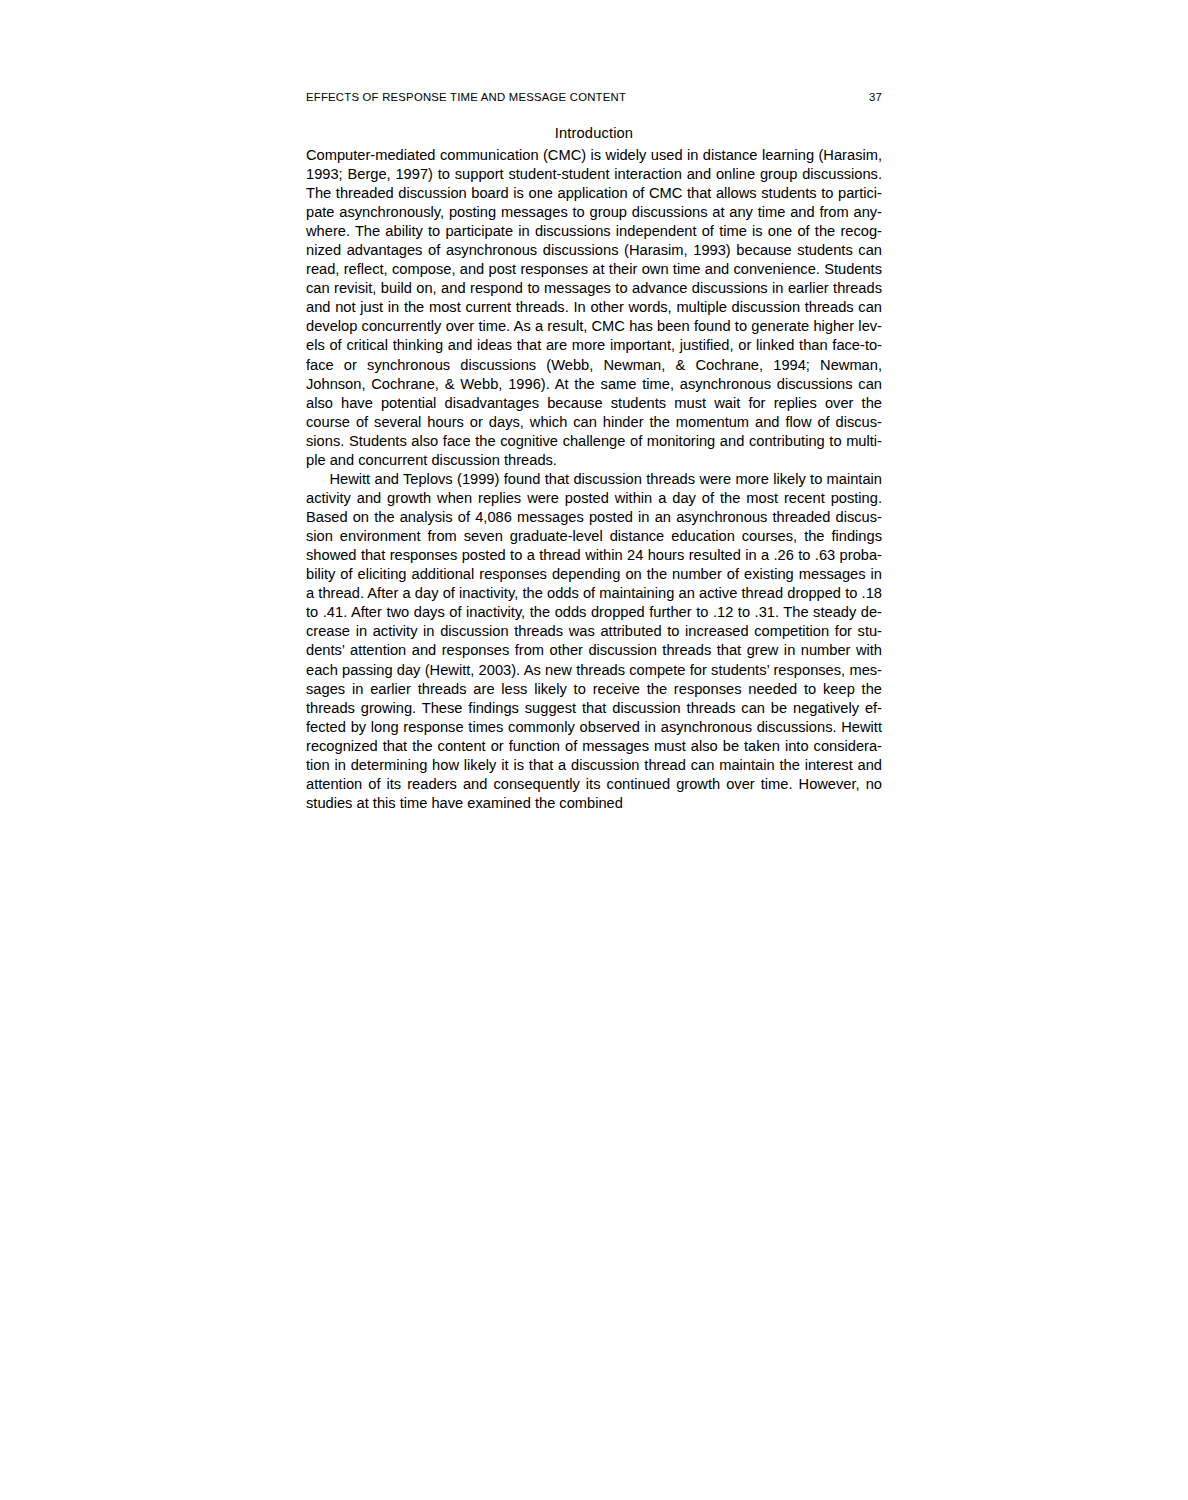Effects of Response Time and Message Content 37
Introduction
Computer-mediated communication (CMC) is widely used in distance learning (Harasim, 1993; Berge, 1997) to support student-student interaction and online group discussions. The threaded discussion board is one application of CMC that allows students to participate asynchronously, posting messages to group discussions at any time and from anywhere. The ability to participate in discussions independent of time is one of the recognized advantages of asynchronous discussions (Harasim, 1993) because students can read, reflect, compose, and post responses at their own time and convenience. Students can revisit, build on, and respond to messages to advance discussions in earlier threads and not just in the most current threads. In other words, multiple discussion threads can develop concurrently over time. As a result, CMC has been found to generate higher levels of critical thinking and ideas that are more important, justified, or linked than face-to-face or synchronous discussions (Webb, Newman, & Cochrane, 1994; Newman, Johnson, Cochrane, & Webb, 1996). At the same time, asynchronous discussions can also have potential disadvantages because students must wait for replies over the course of several hours or days, which can hinder the momentum and flow of discussions. Students also face the cognitive challenge of monitoring and contributing to multiple and concurrent discussion threads.
Hewitt and Teplovs (1999) found that discussion threads were more likely to maintain activity and growth when replies were posted within a day of the most recent posting. Based on the analysis of 4,086 messages posted in an asynchronous threaded discussion environment from seven graduate-level distance education courses, the findings showed that responses posted to a thread within 24 hours resulted in a .26 to .63 probability of eliciting additional responses depending on the number of existing messages in a thread. After a day of inactivity, the odds of maintaining an active thread dropped to .18 to .41. After two days of inactivity, the odds dropped further to .12 to .31. The steady decrease in activity in discussion threads was attributed to increased competition for students’ attention and responses from other discussion threads that grew in number with each passing day (Hewitt, 2003). As new threads compete for students’ responses, messages in earlier threads are less likely to receive the responses needed to keep the threads growing. These findings suggest that discussion threads can be negatively effected by long response times commonly observed in asynchronous discussions. Hewitt recognized that the content or function of messages must also be taken into consideration in determining how likely it is that a discussion thread can maintain the interest and attention of its readers and consequently its continued growth over time. However, no studies at this time have examined the combined